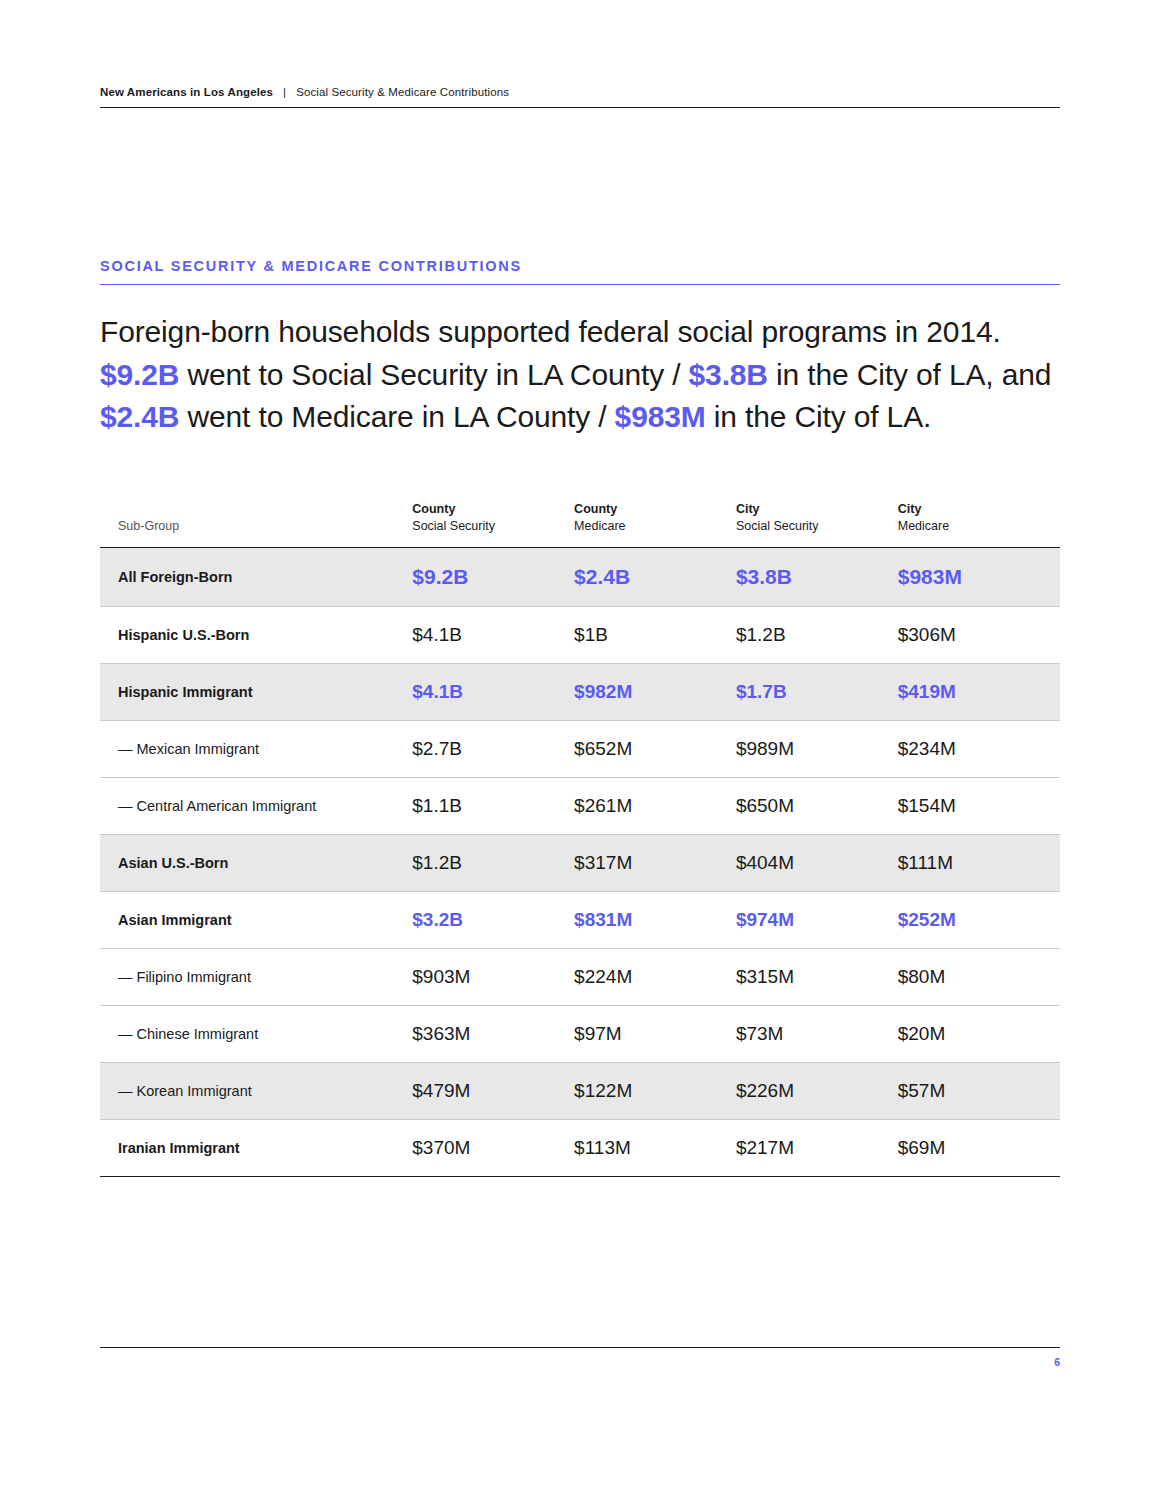New Americans in Los Angeles|Social Security & Medicare Contributions
Social Security & Medicare Contributions
Foreign-born households supported federal social programs in 2014. $9.2B went to Social Security in LA County / $3.8B in the City of LA, and $2.4B went to Medicare in LA County / $983M in the City of LA.
| Sub-Group | County Social Security | County Medicare | City Social Security | City Medicare |
| --- | --- | --- | --- | --- |
| All Foreign-Born | $9.2B | $2.4B | $3.8B | $983M |
| Hispanic U.S.-Born | $4.1B | $1B | $1.2B | $306M |
| Hispanic Immigrant | $4.1B | $982M | $1.7B | $419M |
| — Mexican Immigrant | $2.7B | $652M | $989M | $234M |
| — Central American Immigrant | $1.1B | $261M | $650M | $154M |
| Asian U.S.-Born | $1.2B | $317M | $404M | $111M |
| Asian Immigrant | $3.2B | $831M | $974M | $252M |
| — Filipino Immigrant | $903M | $224M | $315M | $80M |
| — Chinese Immigrant | $363M | $97M | $73M | $20M |
| — Korean Immigrant | $479M | $122M | $226M | $57M |
| Iranian Immigrant | $370M | $113M | $217M | $69M |
6